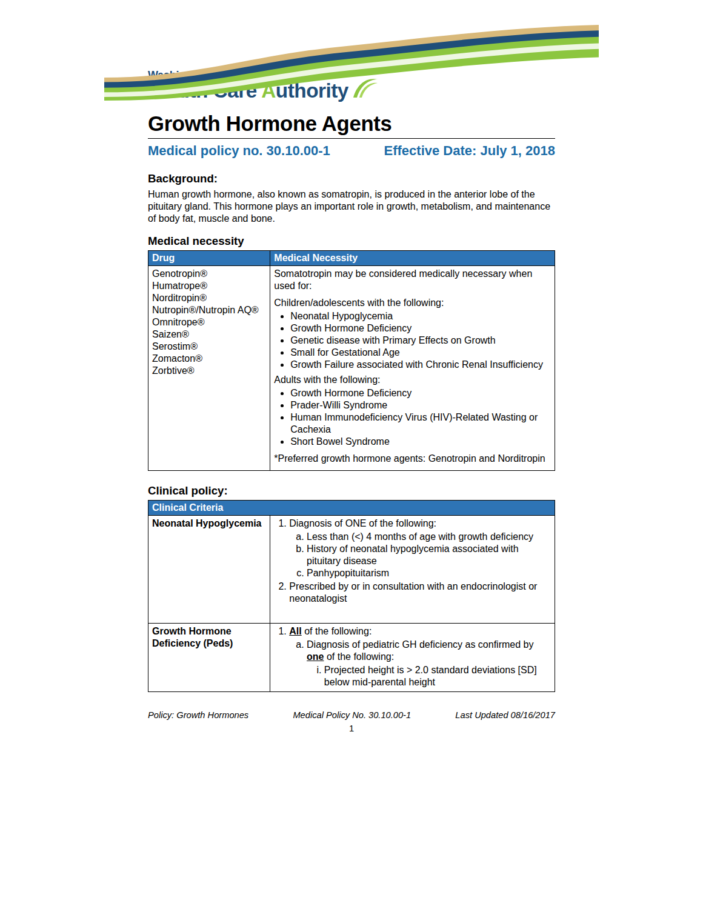Washington State Health Care Authority
Growth Hormone Agents
Medical policy no. 30.10.00-1 Effective Date: July 1, 2018
Background:
Human growth hormone, also known as somatropin, is produced in the anterior lobe of the pituitary gland. This hormone plays an important role in growth, metabolism, and maintenance of body fat, muscle and bone.
Medical necessity
| Drug | Medical Necessity |
| --- | --- |
| Genotropin® Humatrope® Norditropin® Nutropin®/Nutropin AQ® Omnitrope® Saizen® Serostim® Zomacton® Zorbtive® | Somatotropin may be considered medically necessary when used for: Children/adolescents with the following: Neonatal Hypoglycemia Growth Hormone Deficiency Genetic disease with Primary Effects on Growth Small for Gestational Age Growth Failure associated with Chronic Renal Insufficiency Adults with the following: Growth Hormone Deficiency Prader-Willi Syndrome Human Immunodeficiency Virus (HIV)-Related Wasting or Cachexia Short Bowel Syndrome *Preferred growth hormone agents: Genotropin and Norditropin |
Clinical policy:
| Clinical Criteria |
| --- |
| Neonatal Hypoglycemia | Diagnosis of ONE of the following: Less than (<) 4 months of age with growth deficiency History of neonatal hypoglycemia associated with pituitary disease Panhypopituitarism Prescribed by or in consultation with an endocrinologist or neonatalogist |
| Growth Hormone Deficiency (Peds) | All of the following: Diagnosis of pediatric GH deficiency as confirmed by one of the following: Projected height is > 2.0 standard deviations [SD] below mid-parental height |
Policy: Growth Hormones Medical Policy No. 30.10.00-1 Last Updated 08/16/2017
1